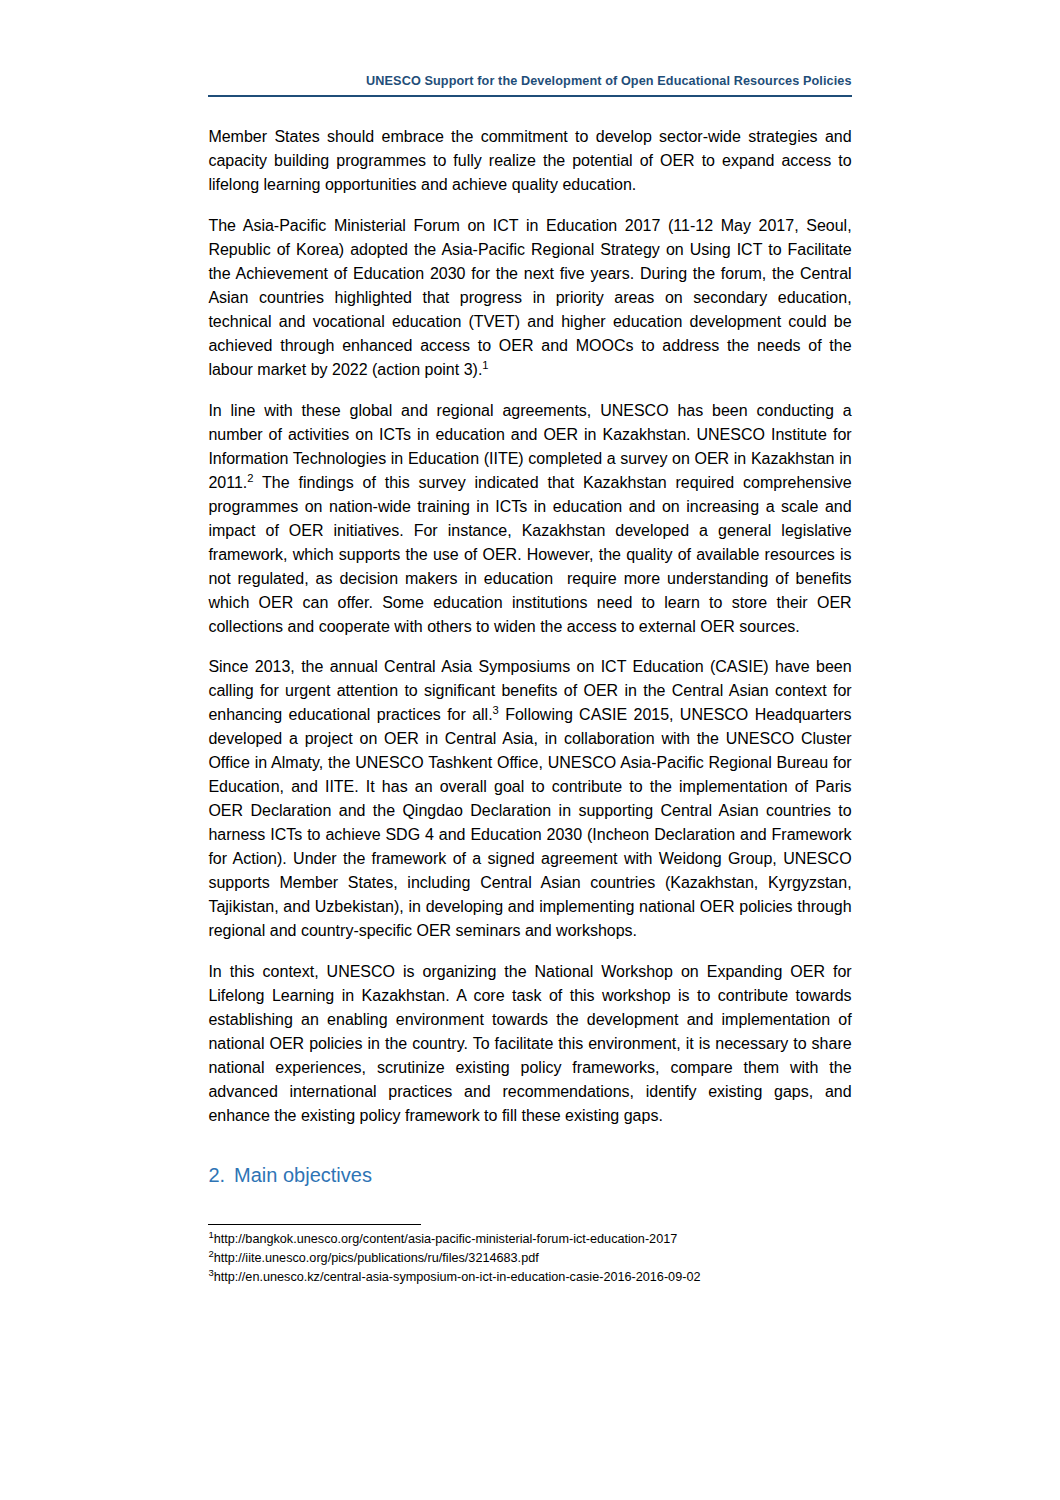UNESCO Support for the Development of Open Educational Resources Policies
Member States should embrace the commitment to develop sector-wide strategies and capacity building programmes to fully realize the potential of OER to expand access to lifelong learning opportunities and achieve quality education.
The Asia-Pacific Ministerial Forum on ICT in Education 2017 (11-12 May 2017, Seoul, Republic of Korea) adopted the Asia-Pacific Regional Strategy on Using ICT to Facilitate the Achievement of Education 2030 for the next five years. During the forum, the Central Asian countries highlighted that progress in priority areas on secondary education, technical and vocational education (TVET) and higher education development could be achieved through enhanced access to OER and MOOCs to address the needs of the labour market by 2022 (action point 3).1
In line with these global and regional agreements, UNESCO has been conducting a number of activities on ICTs in education and OER in Kazakhstan. UNESCO Institute for Information Technologies in Education (IITE) completed a survey on OER in Kazakhstan in 2011.2 The findings of this survey indicated that Kazakhstan required comprehensive programmes on nation-wide training in ICTs in education and on increasing a scale and impact of OER initiatives. For instance, Kazakhstan developed a general legislative framework, which supports the use of OER. However, the quality of available resources is not regulated, as decision makers in education require more understanding of benefits which OER can offer. Some education institutions need to learn to store their OER collections and cooperate with others to widen the access to external OER sources.
Since 2013, the annual Central Asia Symposiums on ICT Education (CASIE) have been calling for urgent attention to significant benefits of OER in the Central Asian context for enhancing educational practices for all.3 Following CASIE 2015, UNESCO Headquarters developed a project on OER in Central Asia, in collaboration with the UNESCO Cluster Office in Almaty, the UNESCO Tashkent Office, UNESCO Asia-Pacific Regional Bureau for Education, and IITE. It has an overall goal to contribute to the implementation of Paris OER Declaration and the Qingdao Declaration in supporting Central Asian countries to harness ICTs to achieve SDG 4 and Education 2030 (Incheon Declaration and Framework for Action). Under the framework of a signed agreement with Weidong Group, UNESCO supports Member States, including Central Asian countries (Kazakhstan, Kyrgyzstan, Tajikistan, and Uzbekistan), in developing and implementing national OER policies through regional and country-specific OER seminars and workshops.
In this context, UNESCO is organizing the National Workshop on Expanding OER for Lifelong Learning in Kazakhstan. A core task of this workshop is to contribute towards establishing an enabling environment towards the development and implementation of national OER policies in the country. To facilitate this environment, it is necessary to share national experiences, scrutinize existing policy frameworks, compare them with the advanced international practices and recommendations, identify existing gaps, and enhance the existing policy framework to fill these existing gaps.
2. Main objectives
1http://bangkok.unesco.org/content/asia-pacific-ministerial-forum-ict-education-2017
2http://iite.unesco.org/pics/publications/ru/files/3214683.pdf
3http://en.unesco.kz/central-asia-symposium-on-ict-in-education-casie-2016-2016-09-02